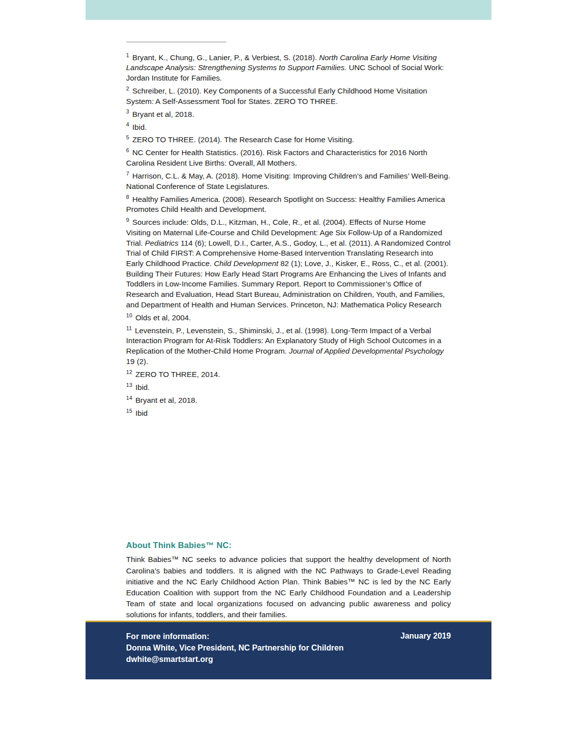1 Bryant, K., Chung, G., Lanier, P., & Verbiest, S. (2018). North Carolina Early Home Visiting Landscape Analysis: Strengthening Systems to Support Families. UNC School of Social Work: Jordan Institute for Families.
2 Schreiber, L. (2010). Key Components of a Successful Early Childhood Home Visitation System: A Self-Assessment Tool for States. ZERO TO THREE.
3 Bryant et al, 2018.
4 Ibid.
5 ZERO TO THREE. (2014). The Research Case for Home Visiting.
6 NC Center for Health Statistics. (2016). Risk Factors and Characteristics for 2016 North Carolina Resident Live Births: Overall, All Mothers.
7 Harrison, C.L. & May, A. (2018). Home Visiting: Improving Children’s and Families’ Well-Being. National Conference of State Legislatures.
8 Healthy Families America. (2008). Research Spotlight on Success: Healthy Families America Promotes Child Health and Development.
9 Sources include: Olds, D.L., Kitzman, H., Cole, R., et al. (2004). Effects of Nurse Home Visiting on Maternal Life-Course and Child Development: Age Six Follow-Up of a Randomized Trial. Pediatrics 114 (6); Lowell, D.I., Carter, A.S., Godoy, L., et al. (2011). A Randomized Control Trial of Child FIRST: A Comprehensive Home-Based Intervention Translating Research into Early Childhood Practice. Child Development 82 (1); Love, J., Kisker, E., Ross, C., et al. (2001). Building Their Futures: How Early Head Start Programs Are Enhancing the Lives of Infants and Toddlers in Low-Income Families. Summary Report. Report to Commissioner’s Office of Research and Evaluation, Head Start Bureau, Administration on Children, Youth, and Families, and Department of Health and Human Services. Princeton, NJ: Mathematica Policy Research
10 Olds et al, 2004.
11 Levenstein, P., Levenstein, S., Shiminski, J., et al. (1998). Long-Term Impact of a Verbal Interaction Program for At-Risk Toddlers: An Explanatory Study of High School Outcomes in a Replication of the Mother-Child Home Program. Journal of Applied Developmental Psychology 19 (2).
12 ZERO TO THREE, 2014.
13 Ibid.
14 Bryant et al, 2018.
15 Ibid
About Think Babies™ NC:
Think Babies™ NC seeks to advance policies that support the healthy development of North Carolina’s babies and toddlers. It is aligned with the NC Pathways to Grade-Level Reading initiative and the NC Early Childhood Action Plan. Think Babies™ NC is led by the NC Early Education Coalition with support from the NC Early Childhood Foundation and a Leadership Team of state and local organizations focused on advancing public awareness and policy solutions for infants, toddlers, and their families.
For more information:
Donna White, Vice President, NC Partnership for Children
dwhite@smartstart.org
January 2019